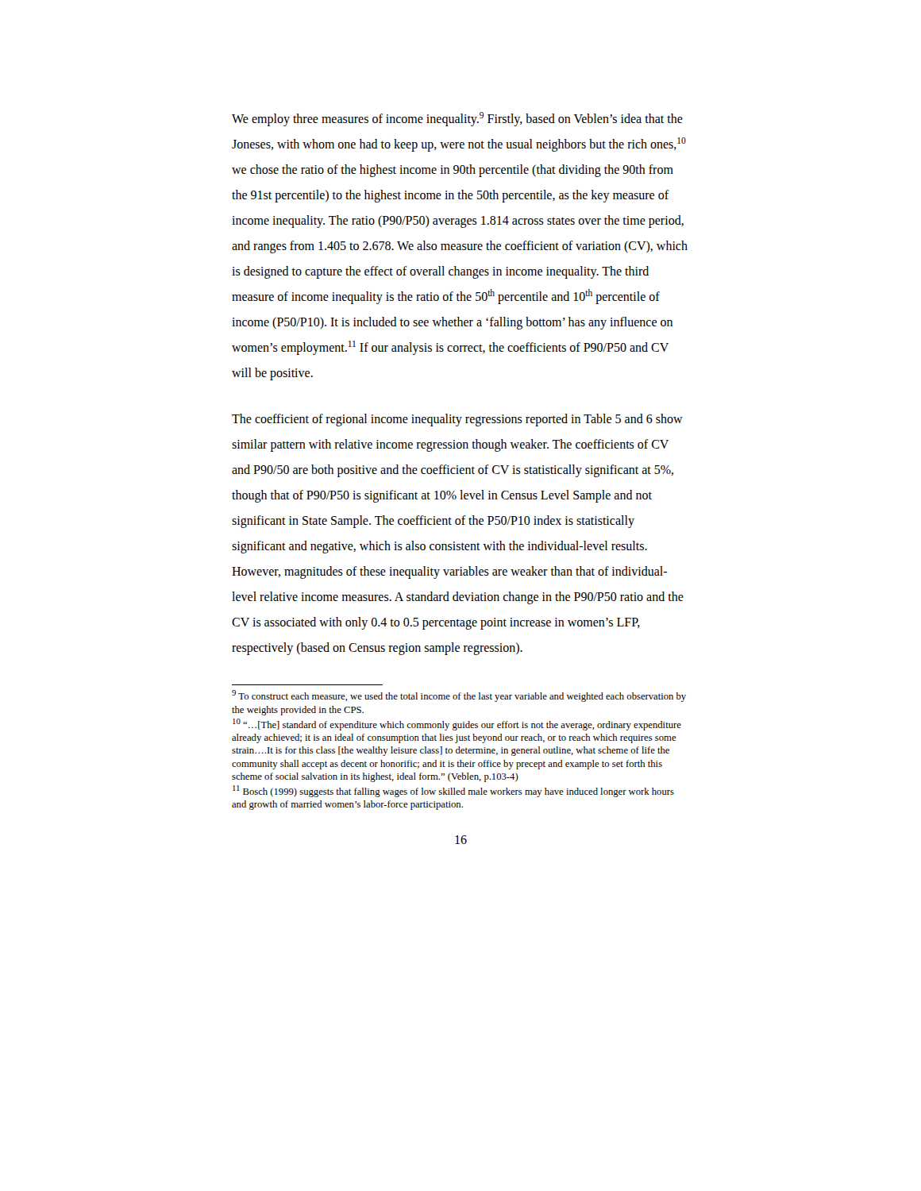We employ three measures of income inequality.9 Firstly, based on Veblen’s idea that the Joneses, with whom one had to keep up, were not the usual neighbors but the rich ones,10 we chose the ratio of the highest income in 90th percentile (that dividing the 90th from the 91st percentile) to the highest income in the 50th percentile, as the key measure of income inequality. The ratio (P90/P50) averages 1.814 across states over the time period, and ranges from 1.405 to 2.678. We also measure the coefficient of variation (CV), which is designed to capture the effect of overall changes in income inequality. The third measure of income inequality is the ratio of the 50th percentile and 10th percentile of income (P50/P10). It is included to see whether a ‘falling bottom’ has any influence on women’s employment.11 If our analysis is correct, the coefficients of P90/P50 and CV will be positive.
The coefficient of regional income inequality regressions reported in Table 5 and 6 show similar pattern with relative income regression though weaker. The coefficients of CV and P90/50 are both positive and the coefficient of CV is statistically significant at 5%, though that of P90/P50 is significant at 10% level in Census Level Sample and not significant in State Sample. The coefficient of the P50/P10 index is statistically significant and negative, which is also consistent with the individual-level results. However, magnitudes of these inequality variables are weaker than that of individual-level relative income measures. A standard deviation change in the P90/P50 ratio and the CV is associated with only 0.4 to 0.5 percentage point increase in women’s LFP, respectively (based on Census region sample regression).
9 To construct each measure, we used the total income of the last year variable and weighted each observation by the weights provided in the CPS.
10 “…[The] standard of expenditure which commonly guides our effort is not the average, ordinary expenditure already achieved; it is an ideal of consumption that lies just beyond our reach, or to reach which requires some strain….It is for this class [the wealthy leisure class] to determine, in general outline, what scheme of life the community shall accept as decent or honorific; and it is their office by precept and example to set forth this scheme of social salvation in its highest, ideal form.” (Veblen, p.103-4)
11 Bosch (1999) suggests that falling wages of low skilled male workers may have induced longer work hours and growth of married women’s labor-force participation.
16